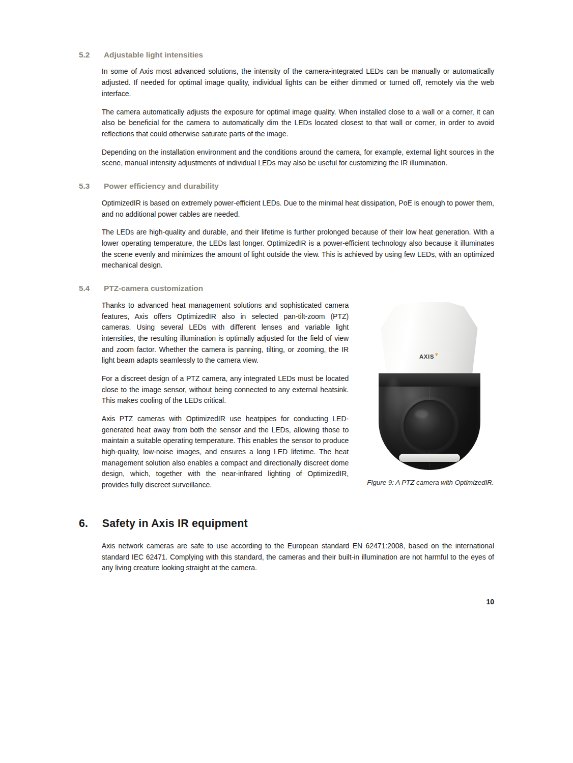5.2 Adjustable light intensities
In some of Axis most advanced solutions, the intensity of the camera-integrated LEDs can be manually or automatically adjusted. If needed for optimal image quality, individual lights can be either dimmed or turned off, remotely via the web interface.
The camera automatically adjusts the exposure for optimal image quality. When installed close to a wall or a corner, it can also be beneficial for the camera to automatically dim the LEDs located closest to that wall or corner, in order to avoid reflections that could otherwise saturate parts of the image.
Depending on the installation environment and the conditions around the camera, for example, external light sources in the scene, manual intensity adjustments of individual LEDs may also be useful for customizing the IR illumination.
5.3 Power efficiency and durability
OptimizedIR is based on extremely power-efficient LEDs. Due to the minimal heat dissipation, PoE is enough to power them, and no additional power cables are needed.
The LEDs are high-quality and durable, and their lifetime is further prolonged because of their low heat generation. With a lower operating temperature, the LEDs last longer. OptimizedIR is a power-efficient technology also because it illuminates the scene evenly and minimizes the amount of light outside the view. This is achieved by using few LEDs, with an optimized mechanical design.
5.4 PTZ-camera customization
AXIS▼
Figure 9: A PTZ camera with OptimizedIR.
Thanks to advanced heat management solutions and sophisticated camera features, Axis offers OptimizedIR also in selected pan-tilt-zoom (PTZ) cameras. Using several LEDs with different lenses and variable light intensities, the resulting illumination is optimally adjusted for the field of view and zoom factor. Whether the camera is panning, tilting, or zooming, the IR light beam adapts seamlessly to the camera view.
For a discreet design of a PTZ camera, any integrated LEDs must be located close to the image sensor, without being connected to any external heatsink. This makes cooling of the LEDs critical.
Axis PTZ cameras with OptimizedIR use heatpipes for conducting LED-generated heat away from both the sensor and the LEDs, allowing those to maintain a suitable operating temperature. This enables the sensor to produce high-quality, low-noise images, and ensures a long LED lifetime. The heat management solution also enables a compact and directionally discreet dome design, which, together with the near-infrared lighting of OptimizedIR, provides fully discreet surveillance.
6. Safety in Axis IR equipment
Axis network cameras are safe to use according to the European standard EN 62471:2008, based on the international standard IEC 62471. Complying with this standard, the cameras and their built-in illumination are not harmful to the eyes of any living creature looking straight at the camera.
10